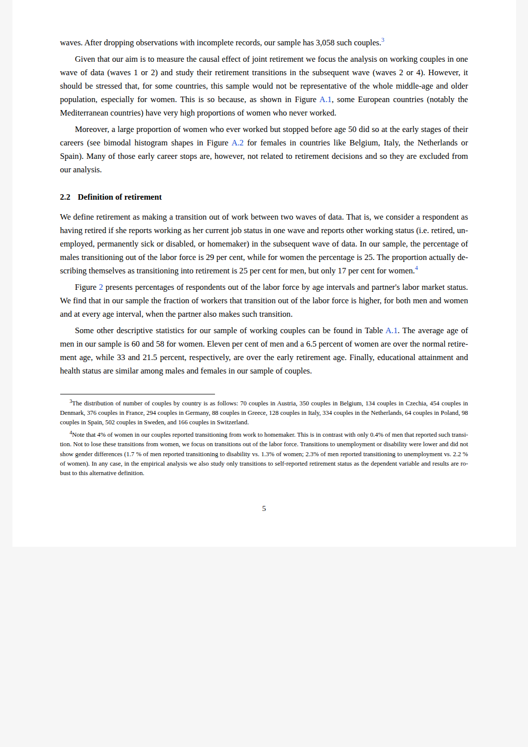waves. After dropping observations with incomplete records, our sample has 3,058 such couples.3
Given that our aim is to measure the causal effect of joint retirement we focus the analysis on working couples in one wave of data (waves 1 or 2) and study their retirement transitions in the subsequent wave (waves 2 or 4). However, it should be stressed that, for some countries, this sample would not be representative of the whole middle-age and older population, especially for women. This is so because, as shown in Figure A.1, some European countries (notably the Mediterranean countries) have very high proportions of women who never worked.
Moreover, a large proportion of women who ever worked but stopped before age 50 did so at the early stages of their careers (see bimodal histogram shapes in Figure A.2 for females in countries like Belgium, Italy, the Netherlands or Spain). Many of those early career stops are, however, not related to retirement decisions and so they are excluded from our analysis.
2.2 Definition of retirement
We define retirement as making a transition out of work between two waves of data. That is, we consider a respondent as having retired if she reports working as her current job status in one wave and reports other working status (i.e. retired, unemployed, permanently sick or disabled, or homemaker) in the subsequent wave of data. In our sample, the percentage of males transitioning out of the labor force is 29 per cent, while for women the percentage is 25. The proportion actually describing themselves as transitioning into retirement is 25 per cent for men, but only 17 per cent for women.4
Figure 2 presents percentages of respondents out of the labor force by age intervals and partner's labor market status. We find that in our sample the fraction of workers that transition out of the labor force is higher, for both men and women and at every age interval, when the partner also makes such transition.
Some other descriptive statistics for our sample of working couples can be found in Table A.1. The average age of men in our sample is 60 and 58 for women. Eleven per cent of men and a 6.5 percent of women are over the normal retirement age, while 33 and 21.5 percent, respectively, are over the early retirement age. Finally, educational attainment and health status are similar among males and females in our sample of couples.
3The distribution of number of couples by country is as follows: 70 couples in Austria, 350 couples in Belgium, 134 couples in Czechia, 454 couples in Denmark, 376 couples in France, 294 couples in Germany, 88 couples in Greece, 128 couples in Italy, 334 couples in the Netherlands, 64 couples in Poland, 98 couples in Spain, 502 couples in Sweden, and 166 couples in Switzerland.
4Note that 4% of women in our couples reported transitioning from work to homemaker. This is in contrast with only 0.4% of men that reported such transition. Not to lose these transitions from women, we focus on transitions out of the labor force. Transitions to unemployment or disability were lower and did not show gender differences (1.7 % of men reported transitioning to disability vs. 1.3% of women; 2.3% of men reported transitioning to unemployment vs. 2.2 % of women). In any case, in the empirical analysis we also study only transitions to self-reported retirement status as the dependent variable and results are robust to this alternative definition.
5